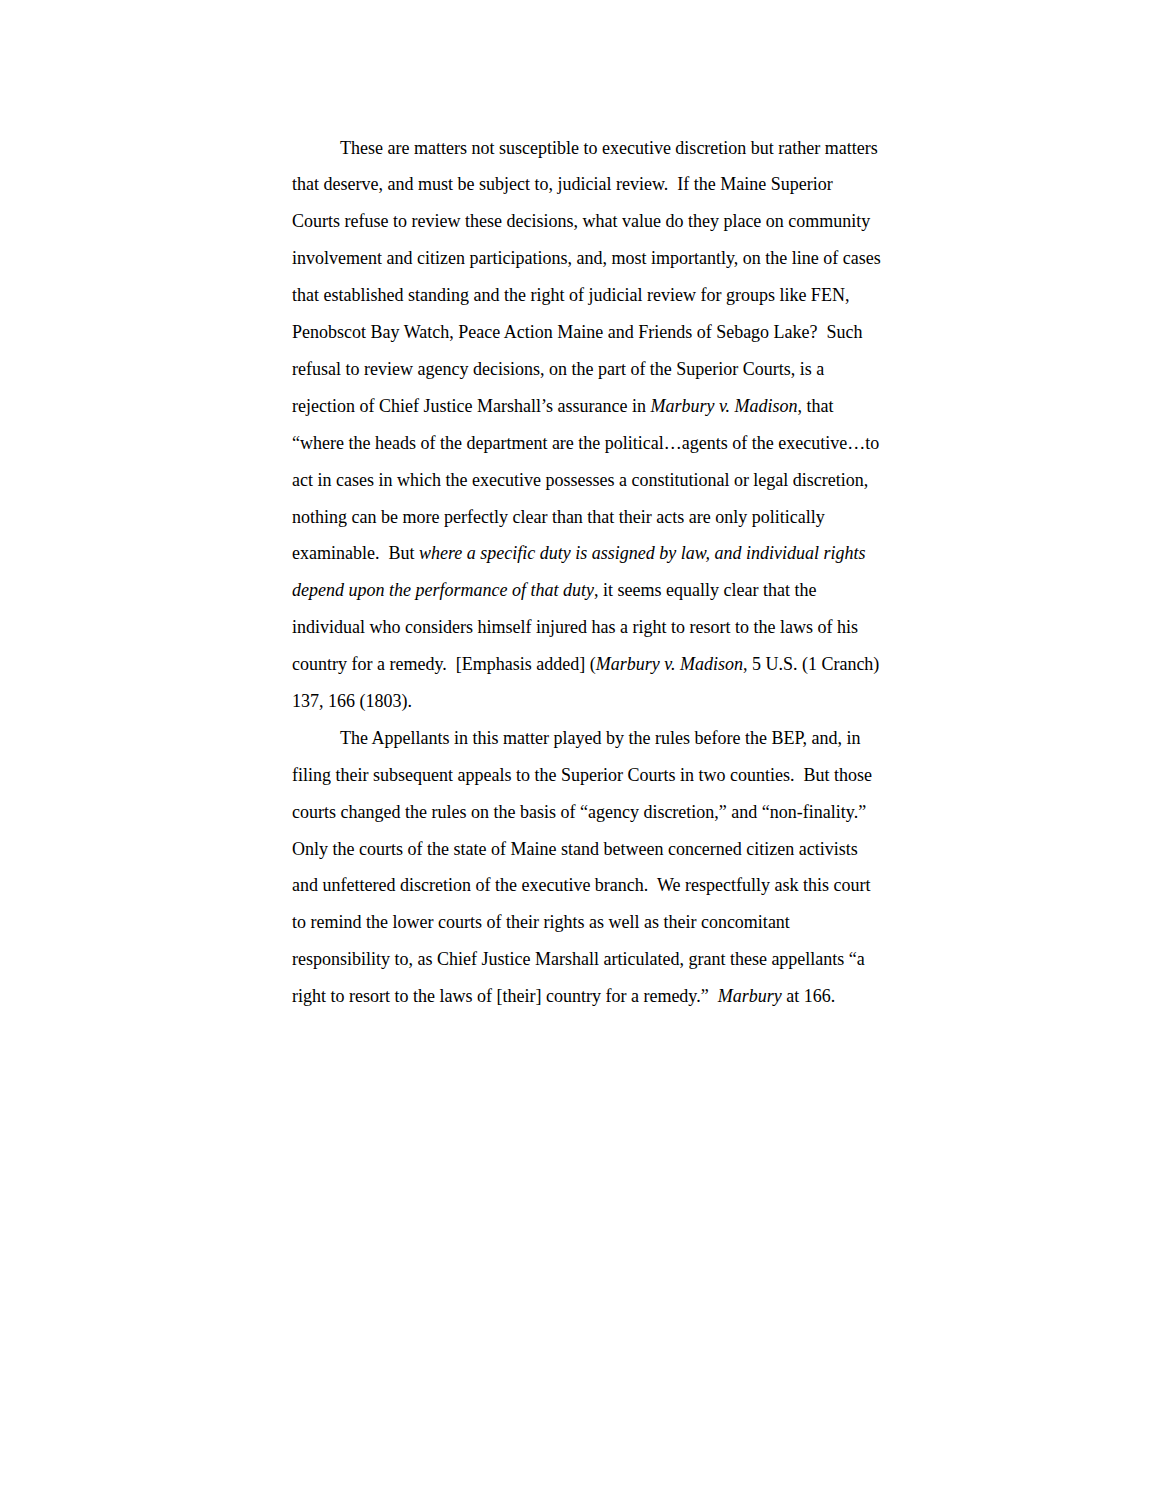These are matters not susceptible to executive discretion but rather matters that deserve, and must be subject to, judicial review. If the Maine Superior Courts refuse to review these decisions, what value do they place on community involvement and citizen participations, and, most importantly, on the line of cases that established standing and the right of judicial review for groups like FEN, Penobscot Bay Watch, Peace Action Maine and Friends of Sebago Lake? Such refusal to review agency decisions, on the part of the Superior Courts, is a rejection of Chief Justice Marshall’s assurance in Marbury v. Madison, that “where the heads of the department are the political…agents of the executive…to act in cases in which the executive possesses a constitutional or legal discretion, nothing can be more perfectly clear than that their acts are only politically examinable. But where a specific duty is assigned by law, and individual rights depend upon the performance of that duty, it seems equally clear that the individual who considers himself injured has a right to resort to the laws of his country for a remedy. [Emphasis added] (Marbury v. Madison, 5 U.S. (1 Cranch) 137, 166 (1803).
The Appellants in this matter played by the rules before the BEP, and, in filing their subsequent appeals to the Superior Courts in two counties. But those courts changed the rules on the basis of “agency discretion,” and “non-finality.” Only the courts of the state of Maine stand between concerned citizen activists and unfettered discretion of the executive branch. We respectfully ask this court to remind the lower courts of their rights as well as their concomitant responsibility to, as Chief Justice Marshall articulated, grant these appellants “a right to resort to the laws of [their] country for a remedy.” Marbury at 166.